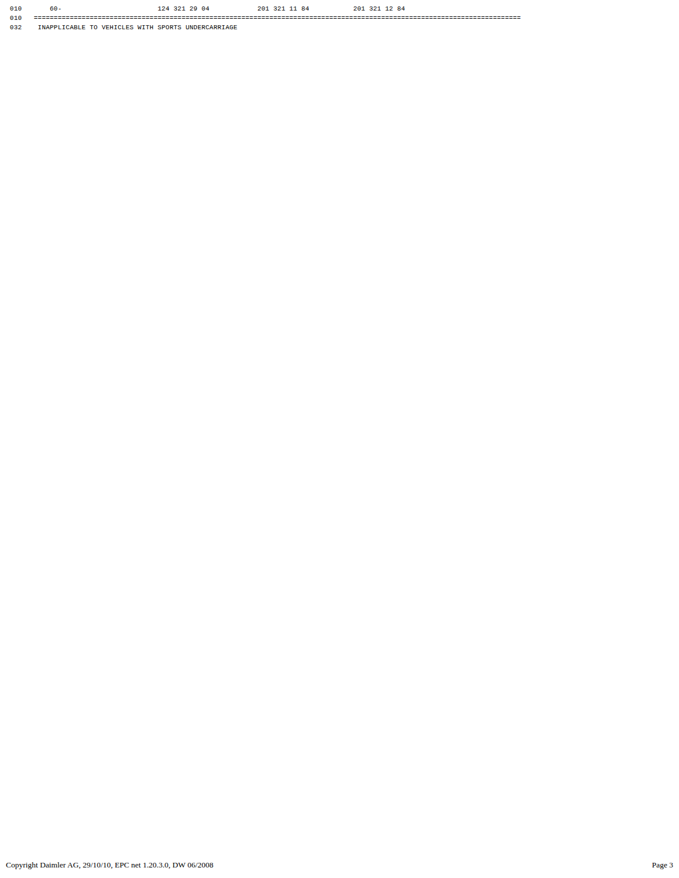010       60-                        124 321 29 04            201 321 11 84           201 321 12 84
 010   ==========================================================================================================================
 032    INAPPLICABLE TO VEHICLES WITH SPORTS UNDERCARRIAGE
Copyright Daimler AG, 29/10/10, EPC net 1.20.3.0, DW 06/2008 Page 3